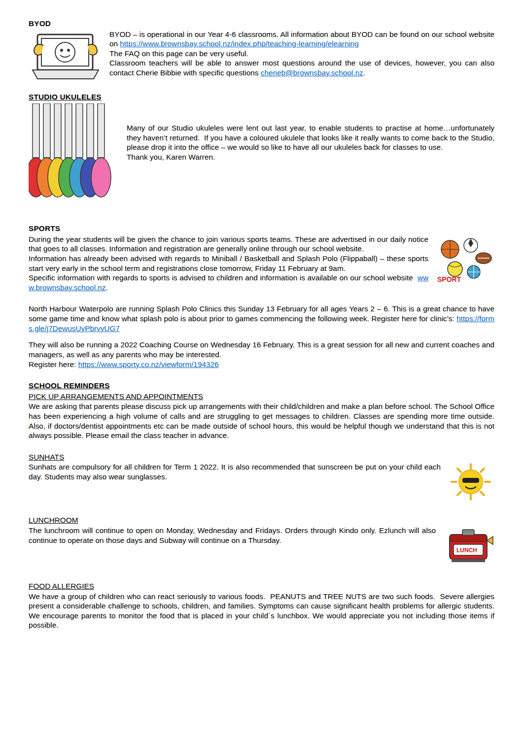BYOD
BYOD – is operational in our Year 4-6 classrooms. All information about BYOD can be found on our school website on https://www.brownsbay.school.nz/index.php/teaching-learning/elearning
The FAQ on this page can be very useful.
Classroom teachers will be able to answer most questions around the use of devices, however, you can also contact Cherie Bibbie with specific questions cherieb@brownsbay.school.nz.
STUDIO UKULELES
Many of our Studio ukuleles were lent out last year, to enable students to practise at home…unfortunately they haven’t returned. If you have a coloured ukulele that looks like it really wants to come back to the Studio, please drop it into the office – we would so like to have all our ukuleles back for classes to use.
Thank you, Karen Warren.
SPORTS
During the year students will be given the chance to join various sports teams. These are advertised in our daily notice that goes to all classes. Information and registration are generally online through our school website.
Information has already been advised with regards to Miniball / Basketball and Splash Polo (Flippaball) – these sports start very early in the school term and registrations close tomorrow, Friday 11 February at 9am.
Specific information with regards to sports is advised to children and information is available on our school website www.brownsbay.school.nz.
North Harbour Waterpolo are running Splash Polo Clinics this Sunday 13 February for all ages Years 2 – 6. This is a great chance to have some game time and know what splash polo is about prior to games commencing the following week. Register here for clinic’s: https://forms.gle/j7DewusUyPbrvyUG7
They will also be running a 2022 Coaching Course on Wednesday 16 February. This is a great session for all new and current coaches and managers, as well as any parents who may be interested.
Register here: https://www.sporty.co.nz/viewform/194326
SCHOOL REMINDERS
PICK UP ARRANGEMENTS AND APPOINTMENTS
We are asking that parents please discuss pick up arrangements with their child/children and make a plan before school. The School Office has been experiencing a high volume of calls and are struggling to get messages to children. Classes are spending more time outside. Also, if doctors/dentist appointments etc can be made outside of school hours, this would be helpful though we understand that this is not always possible. Please email the class teacher in advance.
SUNHATS
Sunhats are compulsory for all children for Term 1 2022. It is also recommended that sunscreen be put on your child each day. Students may also wear sunglasses.
LUNCHROOM
The lunchroom will continue to open on Monday, Wednesday and Fridays. Orders through Kindo only. Ezlunch will also continue to operate on those days and Subway will continue on a Thursday.
FOOD ALLERGIES
We have a group of children who can react seriously to various foods. PEANUTS and TREE NUTS are two such foods. Severe allergies present a considerable challenge to schools, children, and families. Symptoms can cause significant health problems for allergic students. We encourage parents to monitor the food that is placed in your child`s lunchbox. We would appreciate you not including those items if possible.